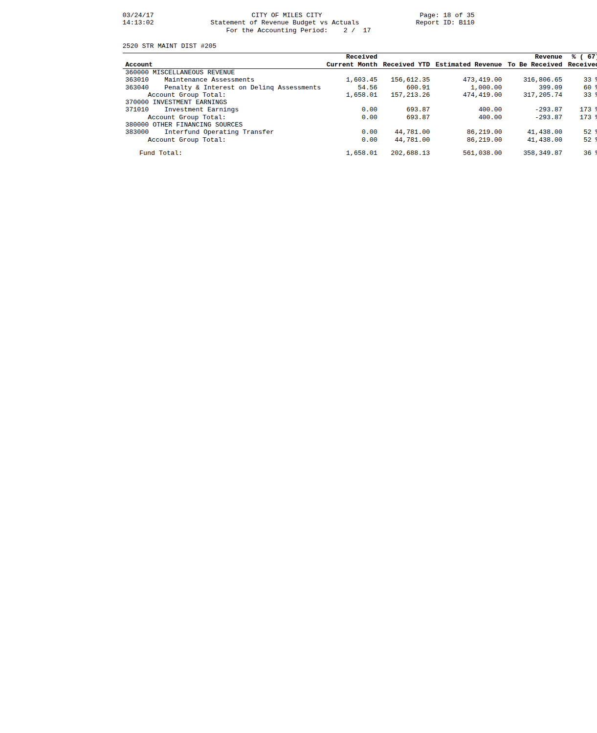03/24/17
CITY OF MILES CITY
Page: 18 of 35
14:13:02
Statement of Revenue Budget vs Actuals
Report ID: B110
For the Accounting Period: 2 / 17
2520 STR MAINT DIST #205
| | Received | | | Revenue | % ( 67) |
| --- | --- | --- | --- | --- | --- |
| Account | Current Month | Received YTD | Estimated Revenue | To Be Received | Received |
| 360000 MISCELLANEOUS REVENUE | | | | | |
| 363010 Maintenance Assessments | 1,603.45 | 156,612.35 | 473,419.00 | 316,806.65 | 33 % |
| 363040 Penalty & Interest on Delinq Assessments | 54.56 | 600.91 | 1,000.00 | 399.09 | 60 % |
| Account Group Total: | 1,658.01 | 157,213.26 | 474,419.00 | 317,205.74 | 33 % |
| 370000 INVESTMENT EARNINGS | | | | | |
| 371010 Investment Earnings | 0.00 | 693.87 | 400.00 | -293.87 | 173 % |
| Account Group Total: | 0.00 | 693.87 | 400.00 | -293.87 | 173 % |
| 380000 OTHER FINANCING SOURCES | | | | | |
| 383000 Interfund Operating Transfer | 0.00 | 44,781.00 | 86,219.00 | 41,438.00 | 52 % |
| Account Group Total: | 0.00 | 44,781.00 | 86,219.00 | 41,438.00 | 52 % |
| Fund Total: | 1,658.01 | 202,688.13 | 561,038.00 | 358,349.87 | 36 % |